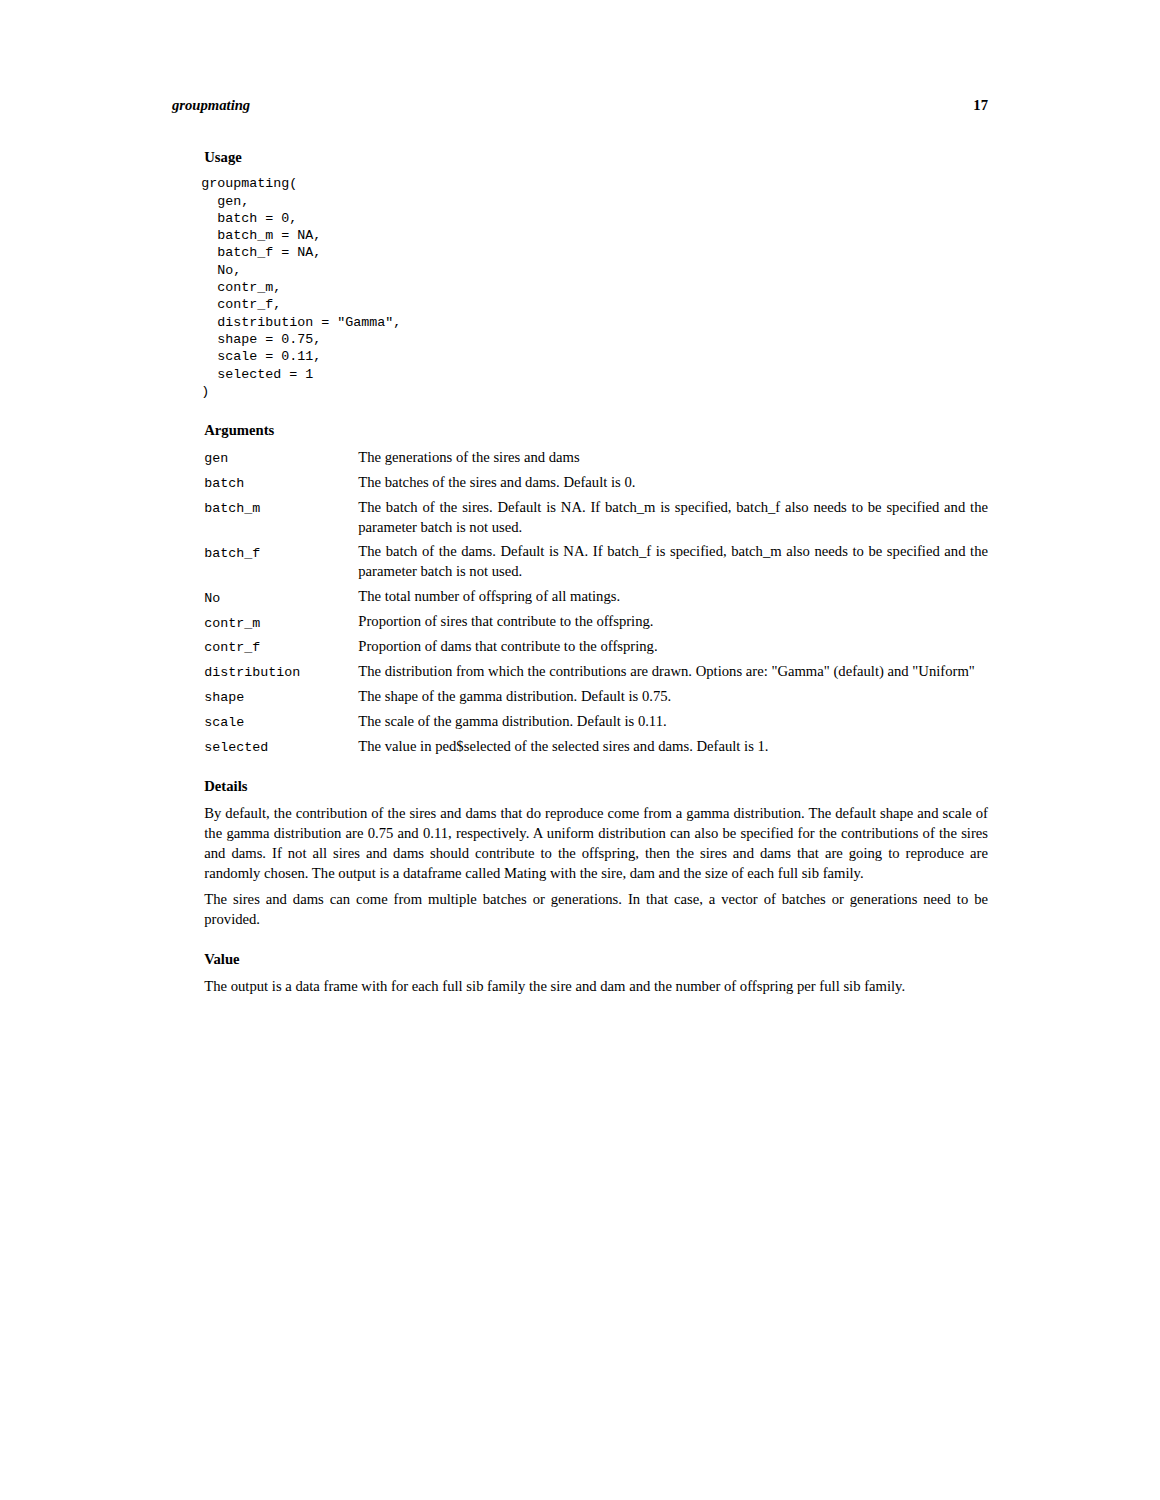groupmating 17
Usage
groupmating(
  gen,
  batch = 0,
  batch_m = NA,
  batch_f = NA,
  No,
  contr_m,
  contr_f,
  distribution = "Gamma",
  shape = 0.75,
  scale = 0.11,
  selected = 1
)
Arguments
gen
The generations of the sires and dams
batch
The batches of the sires and dams. Default is 0.
batch_m
The batch of the sires. Default is NA. If batch_m is specified, batch_f also needs to be specified and the parameter batch is not used.
batch_f
The batch of the dams. Default is NA. If batch_f is specified, batch_m also needs to be specified and the parameter batch is not used.
No
The total number of offspring of all matings.
contr_m
Proportion of sires that contribute to the offspring.
contr_f
Proportion of dams that contribute to the offspring.
distribution
The distribution from which the contributions are drawn. Options are: "Gamma" (default) and "Uniform"
shape
The shape of the gamma distribution. Default is 0.75.
scale
The scale of the gamma distribution. Default is 0.11.
selected
The value in ped$selected of the selected sires and dams. Default is 1.
Details
By default, the contribution of the sires and dams that do reproduce come from a gamma distribution. The default shape and scale of the gamma distribution are 0.75 and 0.11, respectively. A uniform distribution can also be specified for the contributions of the sires and dams. If not all sires and dams should contribute to the offspring, then the sires and dams that are going to reproduce are randomly chosen. The output is a dataframe called Mating with the sire, dam and the size of each full sib family.
The sires and dams can come from multiple batches or generations. In that case, a vector of batches or generations need to be provided.
Value
The output is a data frame with for each full sib family the sire and dam and the number of offspring per full sib family.